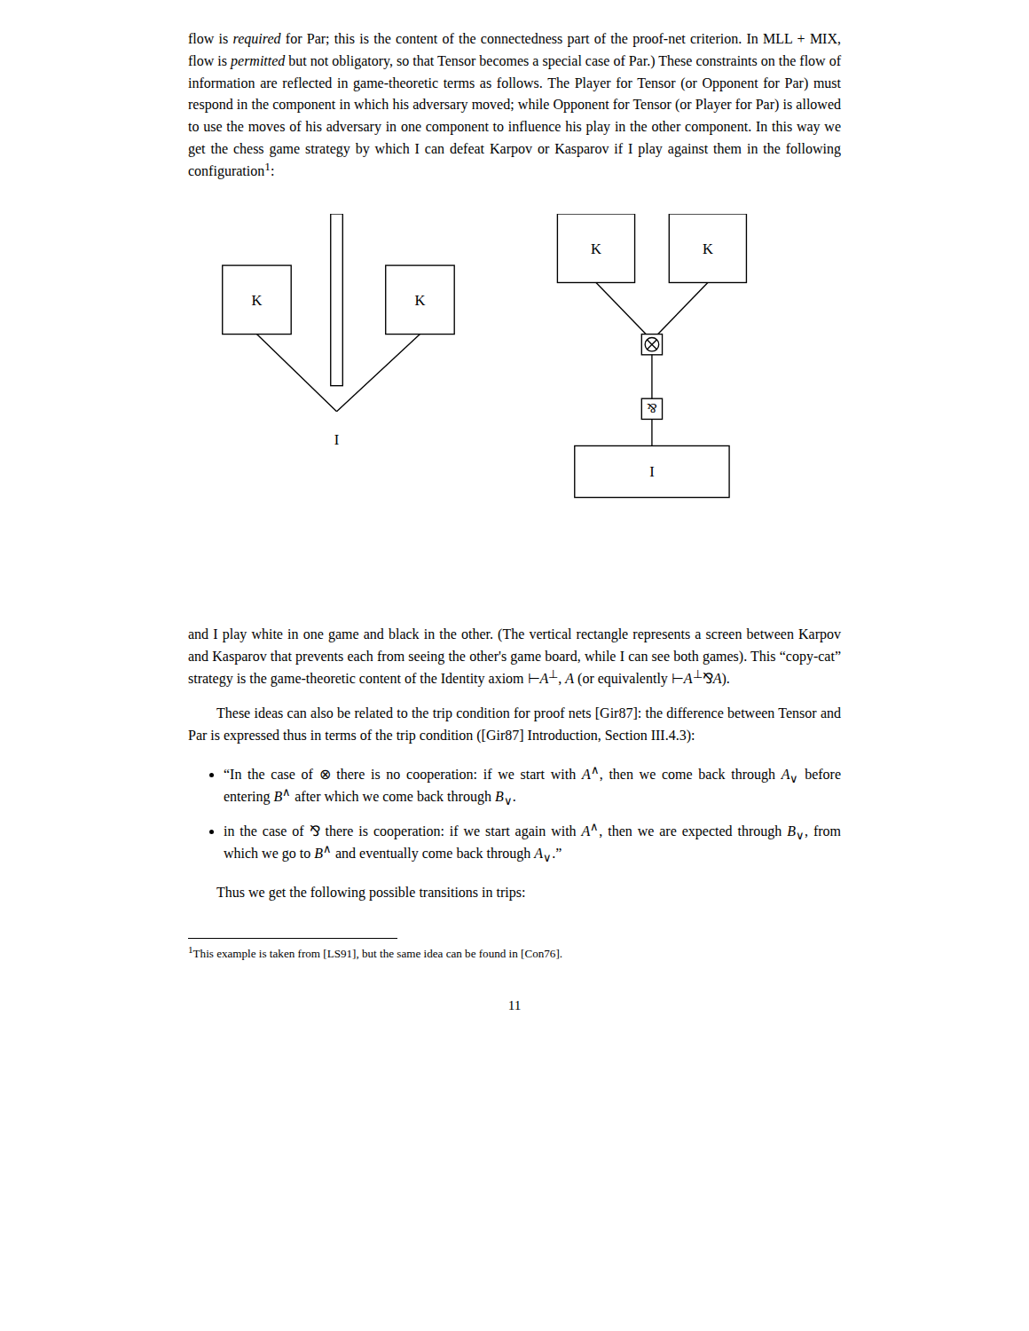flow is required for Par; this is the content of the connectedness part of the proof-net criterion. In MLL + MIX, flow is permitted but not obligatory, so that Tensor becomes a special case of Par.) These constraints on the flow of information are reflected in game-theoretic terms as follows. The Player for Tensor (or Opponent for Par) must respond in the component in which his adversary moved; while Opponent for Tensor (or Player for Par) is allowed to use the moves of his adversary in one component to influence his play in the other component. In this way we get the chess game strategy by which I can defeat Karpov or Kasparov if I play against them in the following configuration1:
K K I K K I &
and I play white in one game and black in the other. (The vertical rectangle represents a screen between Karpov and Kasparov that prevents each from seeing the other's game board, while I can see both games). This “copy-cat” strategy is the game-theoretic content of the Identity axiom ⊢A⊥, A (or equivalently ⊢A⊥⅋A).
These ideas can also be related to the trip condition for proof nets [Gir87]: the difference between Tensor and Par is expressed thus in terms of the trip condition ([Gir87] Introduction, Section III.4.3):
“In the case of ⊗ there is no cooperation: if we start with A∧, then we come back through A∨ before entering B∧ after which we come back through B∨.
in the case of ⅋ there is cooperation: if we start again with A∧, then we are expected through B∨, from which we go to B∧ and eventually come back through A∨.”
Thus we get the following possible transitions in trips:
1This example is taken from [LS91], but the same idea can be found in [Con76].
11